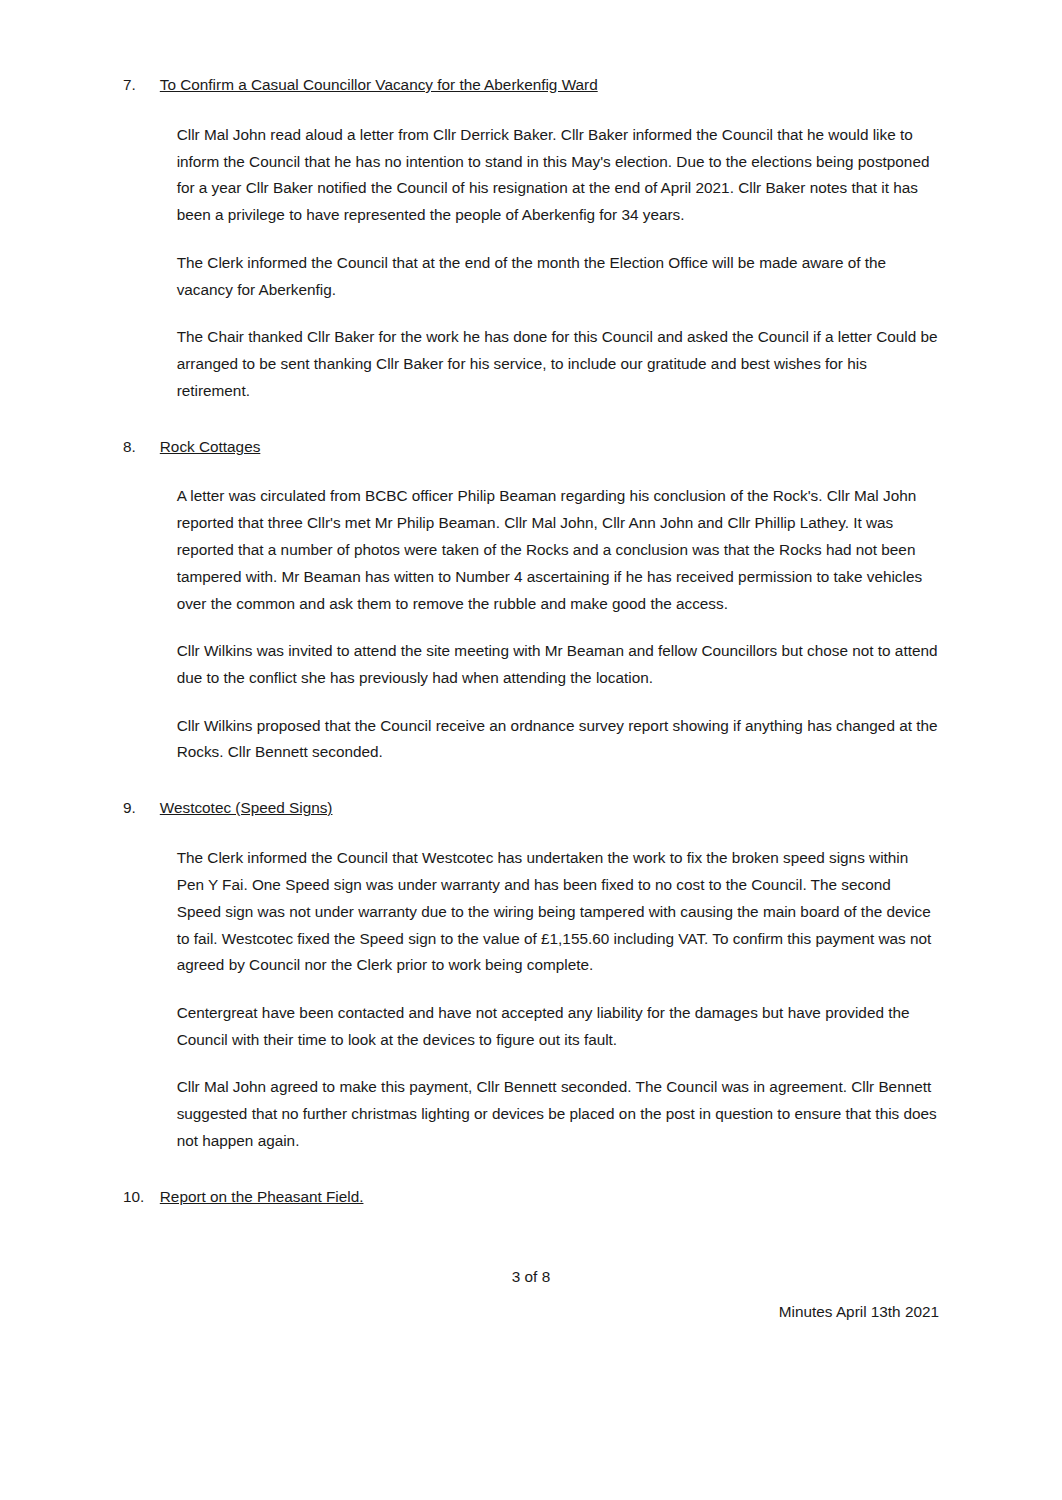To Confirm a Casual Councillor Vacancy for the Aberkenfig Ward
Cllr Mal John read aloud a letter from Cllr Derrick Baker. Cllr Baker informed the Council that he would like to inform the Council that he has no intention to stand in this May's election. Due to the elections being postponed for a year Cllr Baker notified the Council of his resignation at the end of April 2021. Cllr Baker notes that it has been a privilege to have represented the people of Aberkenfig for 34 years.
The Clerk informed the Council that at the end of the month the Election Office will be made aware of the vacancy for Aberkenfig.
The Chair thanked Cllr Baker for the work he has done for this Council and asked the Council if a letter Could be arranged to be sent thanking Cllr Baker for his service, to include our gratitude and best wishes for his retirement.
Rock Cottages
A letter was circulated from BCBC officer Philip Beaman regarding his conclusion of the Rock's. Cllr Mal John reported that three Cllr's met Mr Philip Beaman. Cllr Mal John, Cllr Ann John and Cllr Phillip Lathey. It was reported that a number of photos were taken of the Rocks and a conclusion was that the Rocks had not been tampered with. Mr Beaman has witten to Number 4 ascertaining if he has received permission to take vehicles over the common and ask them to remove the rubble and make good the access.
Cllr Wilkins was invited to attend the site meeting with Mr Beaman and fellow Councillors but chose not to attend due to the conflict she has previously had when attending the location.
Cllr Wilkins proposed that the Council receive an ordnance survey report showing if anything has changed at the Rocks. Cllr Bennett seconded.
Westcotec (Speed Signs)
The Clerk informed the Council that Westcotec has undertaken the work to fix the broken speed signs within Pen Y Fai. One Speed sign was under warranty and has been fixed to no cost to the Council. The second Speed sign was not under warranty due to the wiring being tampered with causing the main board of the device to fail. Westcotec fixed the Speed sign to the value of £1,155.60 including VAT. To confirm this payment was not agreed by Council nor the Clerk prior to work being complete.
Centergreat have been contacted and have not accepted any liability for the damages but have provided the Council with their time to look at the devices to figure out its fault.
Cllr Mal John agreed to make this payment, Cllr Bennett seconded. The Council was in agreement. Cllr Bennett suggested that no further christmas lighting or devices be placed on the post in question to ensure that this does not happen again.
Report on the Pheasant Field.
3 of 8
Minutes April 13th 2021